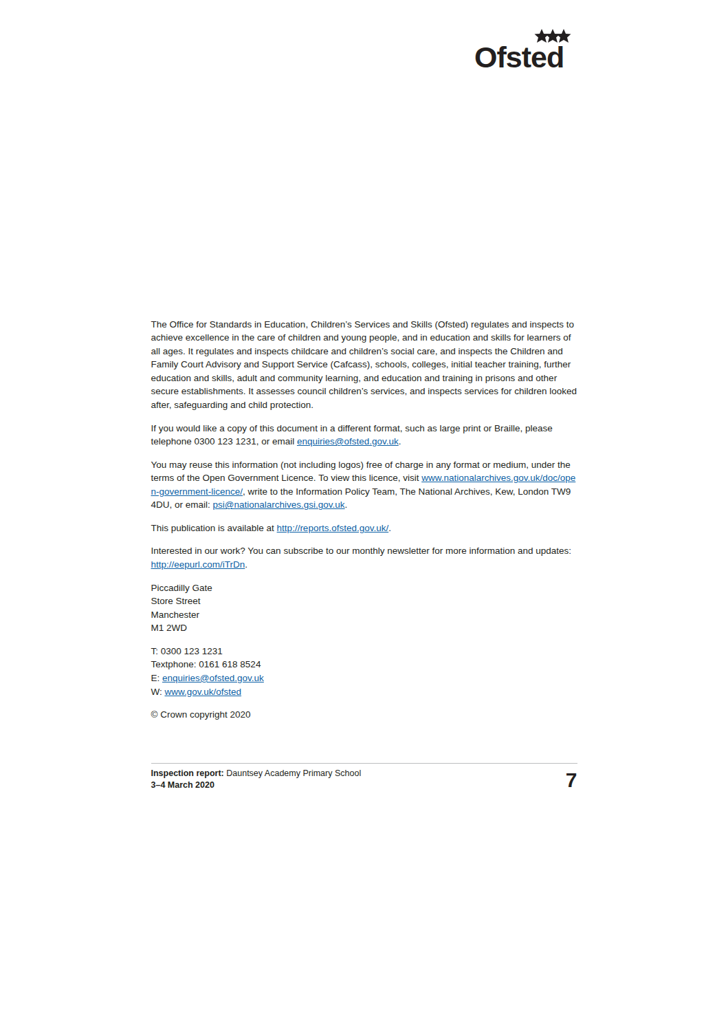Ofsted
The Office for Standards in Education, Children’s Services and Skills (Ofsted) regulates and inspects to achieve excellence in the care of children and young people, and in education and skills for learners of all ages. It regulates and inspects childcare and children’s social care, and inspects the Children and Family Court Advisory and Support Service (Cafcass), schools, colleges, initial teacher training, further education and skills, adult and community learning, and education and training in prisons and other secure establishments. It assesses council children’s services, and inspects services for children looked after, safeguarding and child protection.
If you would like a copy of this document in a different format, such as large print or Braille, please telephone 0300 123 1231, or email enquiries@ofsted.gov.uk.
You may reuse this information (not including logos) free of charge in any format or medium, under the terms of the Open Government Licence. To view this licence, visit www.nationalarchives.gov.uk/doc/open-government-licence/, write to the Information Policy Team, The National Archives, Kew, London TW9 4DU, or email: psi@nationalarchives.gsi.gov.uk.
This publication is available at http://reports.ofsted.gov.uk/.
Interested in our work? You can subscribe to our monthly newsletter for more information and updates:
http://eepurl.com/iTrDn.
Piccadilly Gate
Store Street
Manchester
M1 2WD
T: 0300 123 1231
Textphone: 0161 618 8524
E: enquiries@ofsted.gov.uk
W: www.gov.uk/ofsted
© Crown copyright 2020
Inspection report: Dauntsey Academy Primary School
3–4 March 2020
7